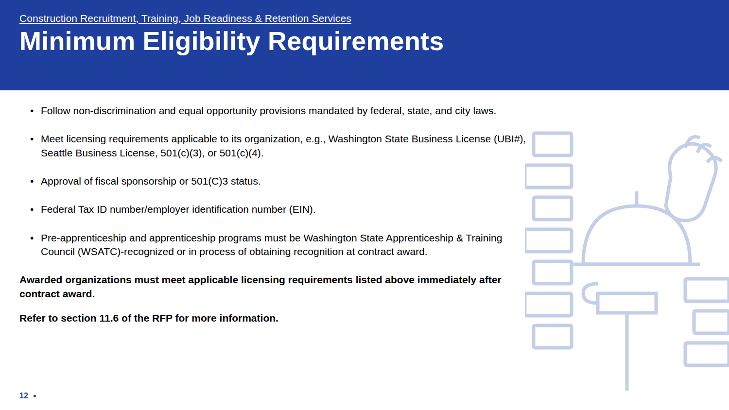Construction Recruitment, Training, Job Readiness & Retention Services
Minimum Eligibility Requirements
Follow non-discrimination and equal opportunity provisions mandated by federal, state, and city laws.
Meet licensing requirements applicable to its organization, e.g., Washington State Business License (UBI#), Seattle Business License, 501(c)(3), or 501(c)(4).
Approval of fiscal sponsorship or 501(C)3 status.
Federal Tax ID number/employer identification number (EIN).
Pre-apprenticeship and apprenticeship programs must be Washington State Apprenticeship & Training Council (WSATC)-recognized or in process of obtaining recognition at contract award.
Awarded organizations must meet applicable licensing requirements listed above immediately after contract award.
Refer to section 11.6 of the RFP for more information.
12 •